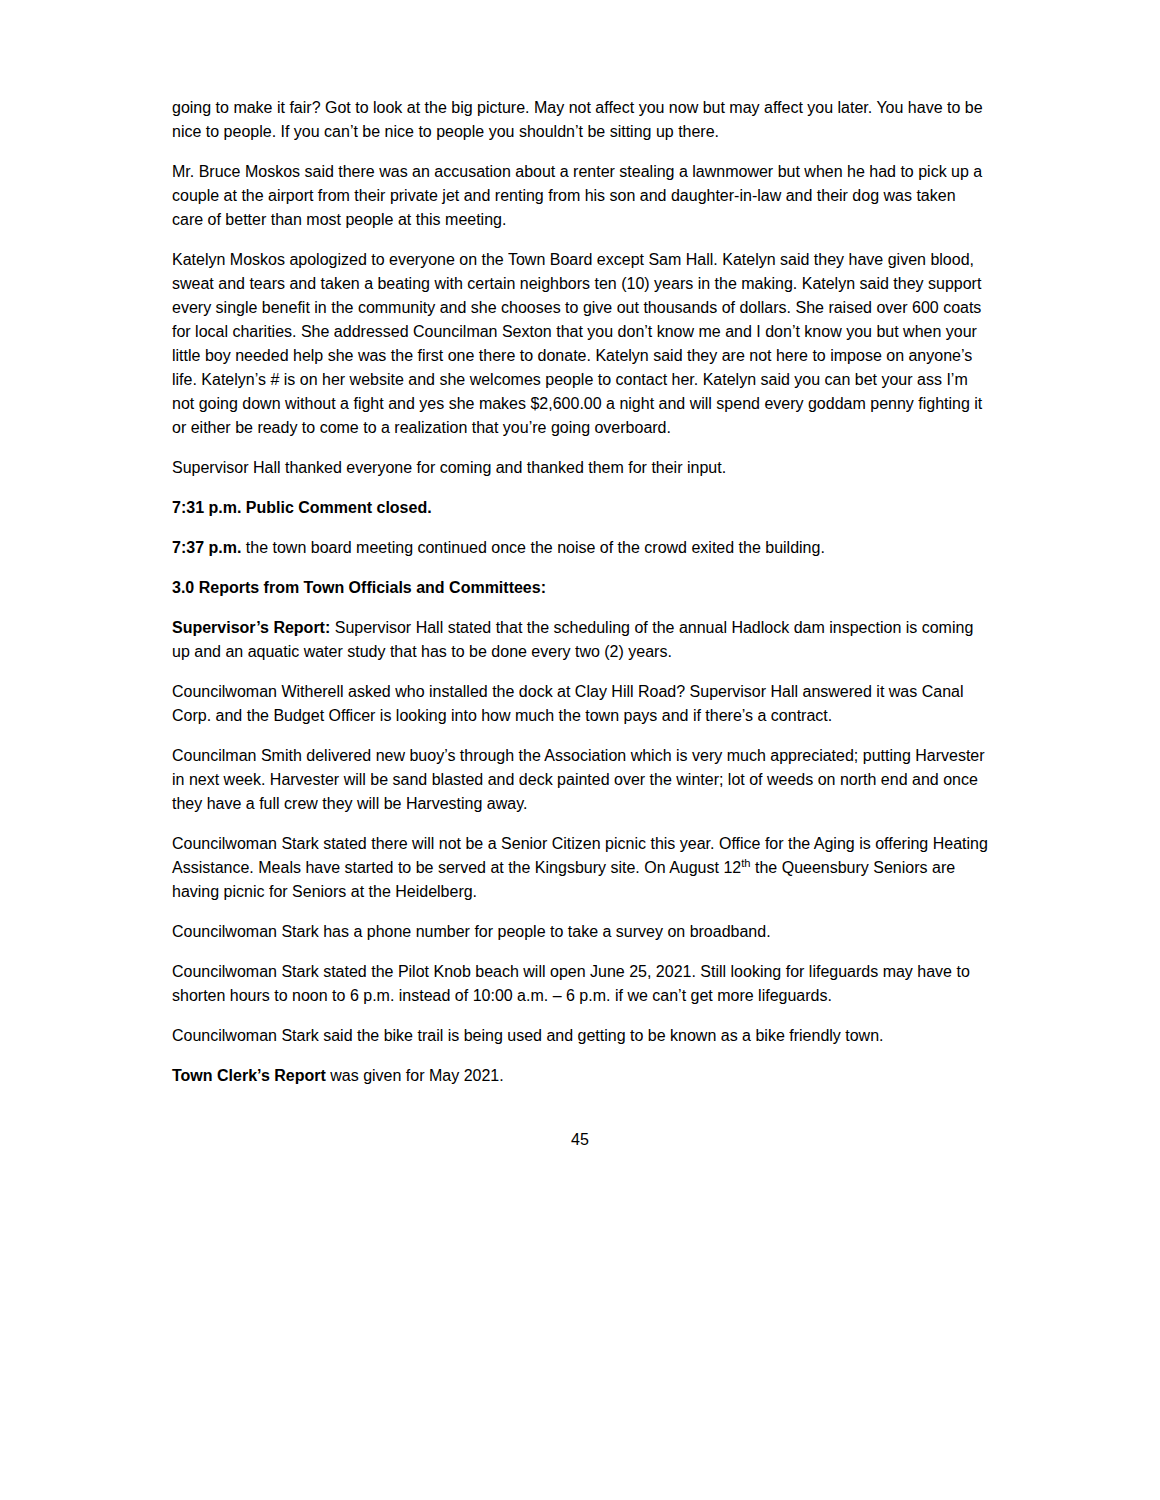going to make it fair? Got to look at the big picture. May not affect you now but may affect you later. You have to be nice to people. If you can’t be nice to people you shouldn’t be sitting up there.
Mr. Bruce Moskos said there was an accusation about a renter stealing a lawnmower but when he had to pick up a couple at the airport from their private jet and renting from his son and daughter-in-law and their dog was taken care of better than most people at this meeting.
Katelyn Moskos apologized to everyone on the Town Board except Sam Hall. Katelyn said they have given blood, sweat and tears and taken a beating with certain neighbors ten (10) years in the making. Katelyn said they support every single benefit in the community and she chooses to give out thousands of dollars. She raised over 600 coats for local charities. She addressed Councilman Sexton that you don’t know me and I don’t know you but when your little boy needed help she was the first one there to donate. Katelyn said they are not here to impose on anyone’s life. Katelyn’s # is on her website and she welcomes people to contact her. Katelyn said you can bet your ass I’m not going down without a fight and yes she makes $2,600.00 a night and will spend every goddam penny fighting it or either be ready to come to a realization that you’re going overboard.
Supervisor Hall thanked everyone for coming and thanked them for their input.
7:31 p.m. Public Comment closed.
7:37 p.m. the town board meeting continued once the noise of the crowd exited the building.
3.0 Reports from Town Officials and Committees:
Supervisor’s Report: Supervisor Hall stated that the scheduling of the annual Hadlock dam inspection is coming up and an aquatic water study that has to be done every two (2) years.
Councilwoman Witherell asked who installed the dock at Clay Hill Road? Supervisor Hall answered it was Canal Corp. and the Budget Officer is looking into how much the town pays and if there’s a contract.
Councilman Smith delivered new buoy’s through the Association which is very much appreciated; putting Harvester in next week. Harvester will be sand blasted and deck painted over the winter; lot of weeds on north end and once they have a full crew they will be Harvesting away.
Councilwoman Stark stated there will not be a Senior Citizen picnic this year. Office for the Aging is offering Heating Assistance. Meals have started to be served at the Kingsbury site. On August 12th the Queensbury Seniors are having picnic for Seniors at the Heidelberg.
Councilwoman Stark has a phone number for people to take a survey on broadband.
Councilwoman Stark stated the Pilot Knob beach will open June 25, 2021. Still looking for lifeguards may have to shorten hours to noon to 6 p.m. instead of 10:00 a.m. – 6 p.m. if we can’t get more lifeguards.
Councilwoman Stark said the bike trail is being used and getting to be known as a bike friendly town.
Town Clerk’s Report was given for May 2021.
45